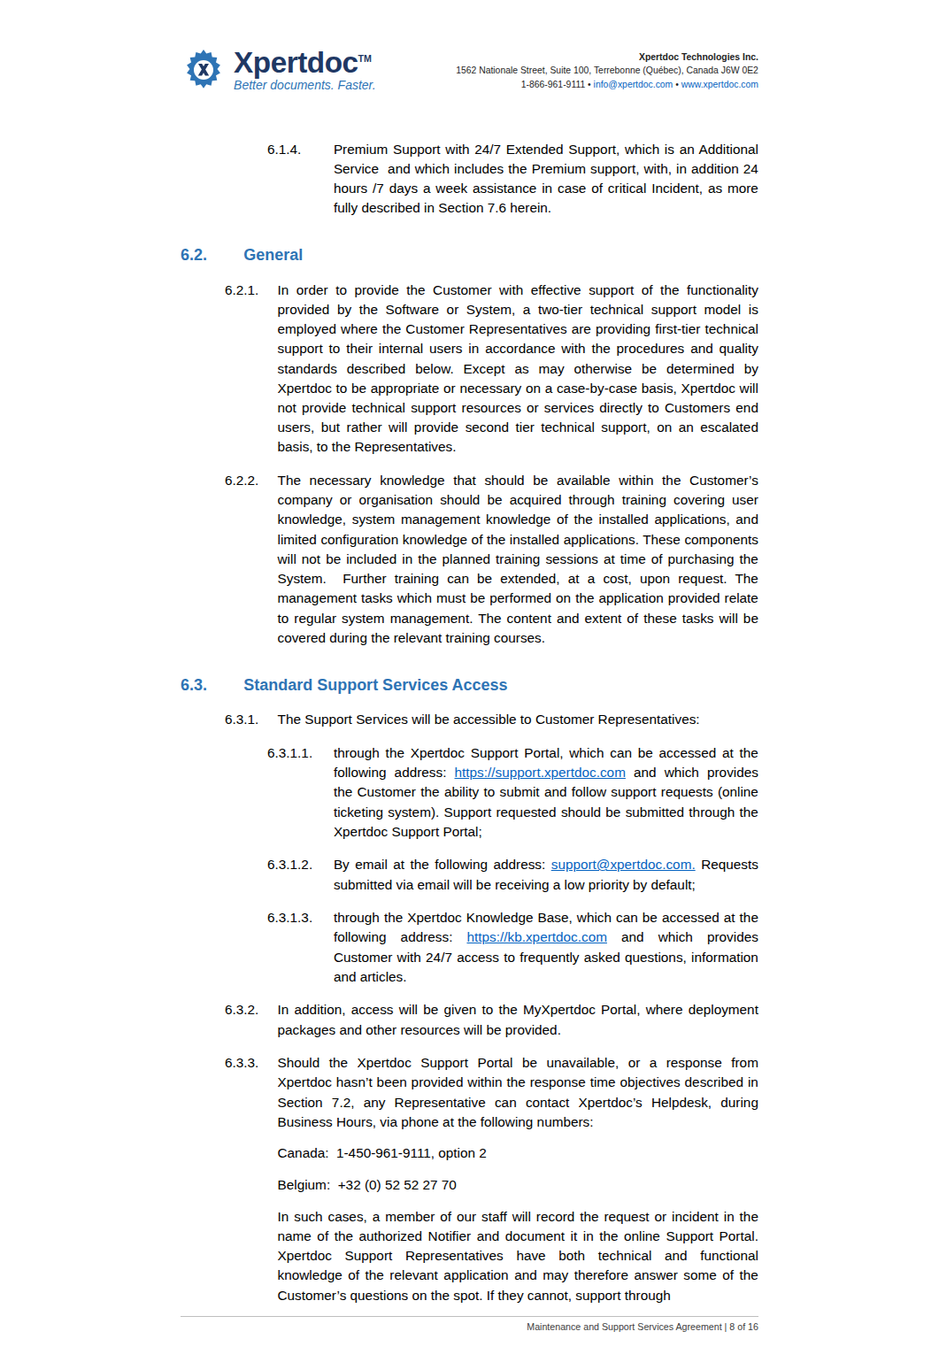XpertdocTM
Better documents. Faster.
Xpertdoc Technologies Inc.
1562 Nationale Street, Suite 100, Terrebonne (Québec), Canada J6W 0E2
1-866-961-9111 • info@xpertdoc.com • www.xpertdoc.com
6.1.4.
Premium Support with 24/7 Extended Support, which is an Additional Service and which includes the Premium support, with, in addition 24 hours /7 days a week assistance in case of critical Incident, as more fully described in Section 7.6 herein.
6.2. General
6.2.1.
In order to provide the Customer with effective support of the functionality provided by the Software or System, a two-tier technical support model is employed where the Customer Representatives are providing first-tier technical support to their internal users in accordance with the procedures and quality standards described below. Except as may otherwise be determined by Xpertdoc to be appropriate or necessary on a case-by-case basis, Xpertdoc will not provide technical support resources or services directly to Customers end users, but rather will provide second tier technical support, on an escalated basis, to the Representatives.
6.2.2.
The necessary knowledge that should be available within the Customer’s company or organisation should be acquired through training covering user knowledge, system management knowledge of the installed applications, and limited configuration knowledge of the installed applications. These components will not be included in the planned training sessions at time of purchasing the System. Further training can be extended, at a cost, upon request. The management tasks which must be performed on the application provided relate to regular system management. The content and extent of these tasks will be covered during the relevant training courses.
6.3. Standard Support Services Access
6.3.1.
The Support Services will be accessible to Customer Representatives:
6.3.1.1.
through the Xpertdoc Support Portal, which can be accessed at the following address: https://support.xpertdoc.com and which provides the Customer the ability to submit and follow support requests (online ticketing system). Support requested should be submitted through the Xpertdoc Support Portal;
6.3.1.2.
By email at the following address: support@xpertdoc.com. Requests submitted via email will be receiving a low priority by default;
6.3.1.3.
through the Xpertdoc Knowledge Base, which can be accessed at the following address: https://kb.xpertdoc.com and which provides Customer with 24/7 access to frequently asked questions, information and articles.
6.3.2.
In addition, access will be given to the MyXpertdoc Portal, where deployment packages and other resources will be provided.
6.3.3.
Should the Xpertdoc Support Portal be unavailable, or a response from Xpertdoc hasn’t been provided within the response time objectives described in Section 7.2, any Representative can contact Xpertdoc’s Helpdesk, during Business Hours, via phone at the following numbers:
Canada: 1-450-961-9111, option 2
Belgium: +32 (0) 52 52 27 70
In such cases, a member of our staff will record the request or incident in the name of the authorized Notifier and document it in the online Support Portal. Xpertdoc Support Representatives have both technical and functional knowledge of the relevant application and may therefore answer some of the Customer’s questions on the spot. If they cannot, support through
Maintenance and Support Services Agreement | 8 of 16